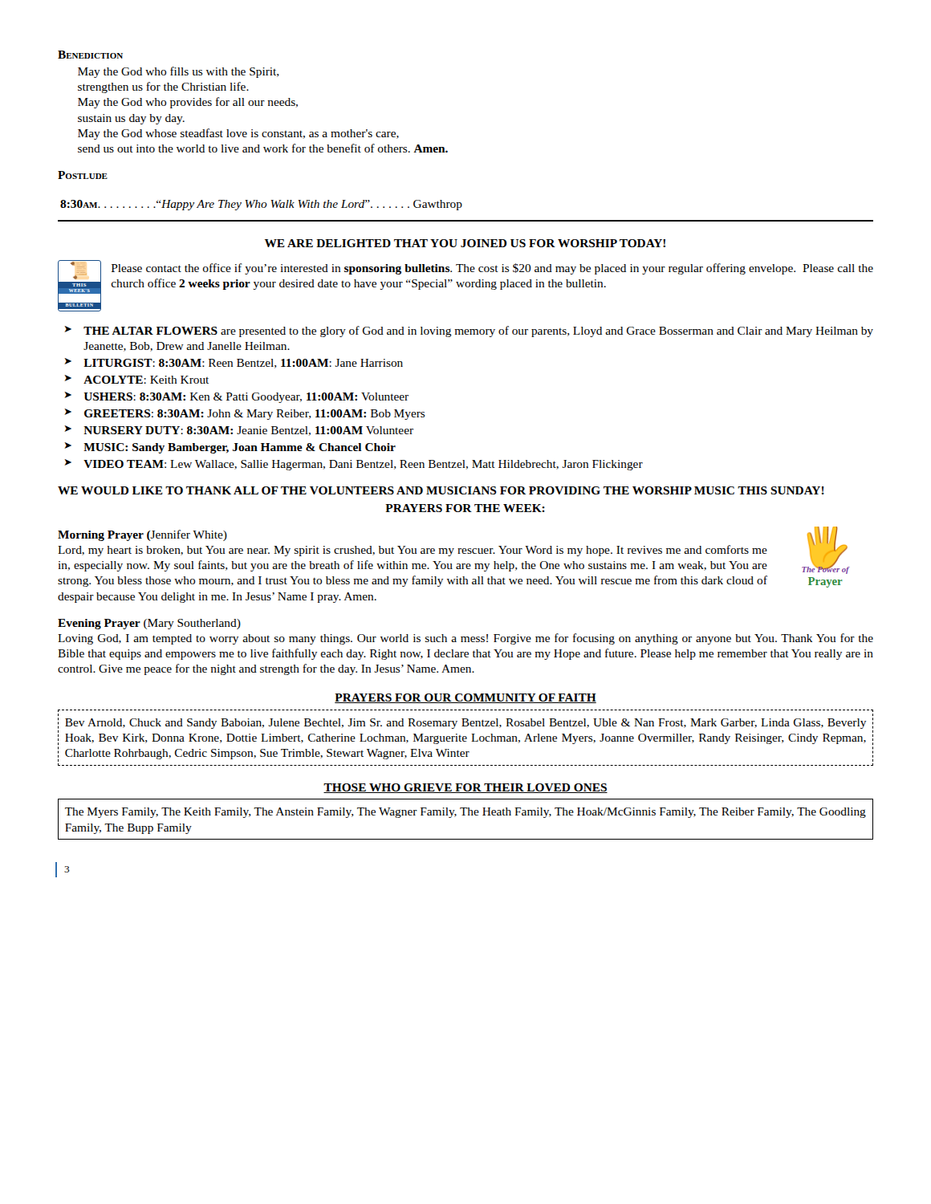Benediction
May the God who fills us with the Spirit,
strengthen us for the Christian life.
May the God who provides for all our needs,
sustain us day by day.
May the God whose steadfast love is constant, as a mother's care,
send us out into the world to live and work for the benefit of others. Amen.
Postlude
8:30am. . . . . . . . . .“Happy Are They Who Walk With the Lord”. . . . . . . Gawthrop
WE ARE DELIGHTED THAT YOU JOINED US FOR WORSHIP TODAY!
📜
THIS
WEEK'S
BULLETIN
Please contact the office if you’re interested in sponsoring bulletins. The cost is $20 and may be placed in your regular offering envelope. Please call the church office 2 weeks prior your desired date to have your “Special” wording placed in the bulletin.
THE ALTAR FLOWERS are presented to the glory of God and in loving memory of our parents, Lloyd and Grace Bosserman and Clair and Mary Heilman by Jeanette, Bob, Drew and Janelle Heilman.
LITURGIST: 8:30AM: Reen Bentzel, 11:00AM: Jane Harrison
ACOLYTE: Keith Krout
USHERS: 8:30AM: Ken & Patti Goodyear, 11:00AM: Volunteer
GREETERS: 8:30AM: John & Mary Reiber, 11:00AM: Bob Myers
NURSERY DUTY: 8:30AM: Jeanie Bentzel, 11:00AM Volunteer
MUSIC: Sandy Bamberger, Joan Hamme & Chancel Choir
VIDEO TEAM: Lew Wallace, Sallie Hagerman, Dani Bentzel, Reen Bentzel, Matt Hildebrecht, Jaron Flickinger
WE WOULD LIKE TO THANK ALL OF THE VOLUNTEERS AND MUSICIANS FOR PROVIDING THE WORSHIP MUSIC THIS SUNDAY!
PRAYERS FOR THE WEEK:
🖐
The Power of Prayer
Morning Prayer (Jennifer White)
Lord, my heart is broken, but You are near. My spirit is crushed, but You are my rescuer. Your Word is my hope. It revives me and comforts me in, especially now. My soul faints, but you are the breath of life within me. You are my help, the One who sustains me. I am weak, but You are strong. You bless those who mourn, and I trust You to bless me and my family with all that we need. You will rescue me from this dark cloud of despair because You delight in me. In Jesus’ Name I pray. Amen.
Evening Prayer (Mary Southerland)
Loving God, I am tempted to worry about so many things. Our world is such a mess! Forgive me for focusing on anything or anyone but You. Thank You for the Bible that equips and empowers me to live faithfully each day. Right now, I declare that You are my Hope and future. Please help me remember that You really are in control. Give me peace for the night and strength for the day. In Jesus’ Name. Amen.
PRAYERS FOR OUR COMMUNITY OF FAITH
Bev Arnold, Chuck and Sandy Baboian, Julene Bechtel, Jim Sr. and Rosemary Bentzel, Rosabel Bentzel, Uble & Nan Frost, Mark Garber, Linda Glass, Beverly Hoak, Bev Kirk, Donna Krone, Dottie Limbert, Catherine Lochman, Marguerite Lochman, Arlene Myers, Joanne Overmiller, Randy Reisinger, Cindy Repman, Charlotte Rohrbaugh, Cedric Simpson, Sue Trimble, Stewart Wagner, Elva Winter
THOSE WHO GRIEVE FOR THEIR LOVED ONES
The Myers Family, The Keith Family, The Anstein Family, The Wagner Family, The Heath Family, The Hoak/McGinnis Family, The Reiber Family, The Goodling Family, The Bupp Family
3